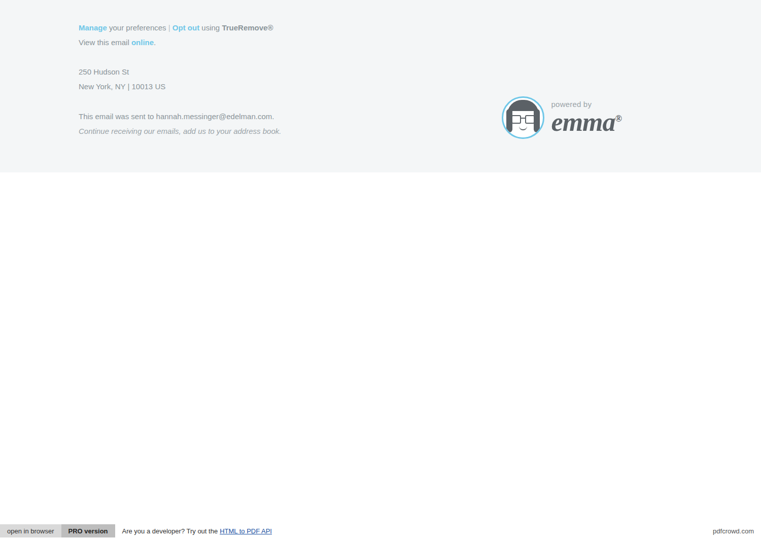Manage your preferences | Opt out using TrueRemove®
View this email online.
250 Hudson St
New York, NY | 10013 US
This email was sent to hannah.messinger@edelman.com.
Continue receiving our emails, add us to your address book.
powered by
emma®
open in browser
PRO version
Are you a developer? Try out theHTML to PDF API
pdfcrowd.com